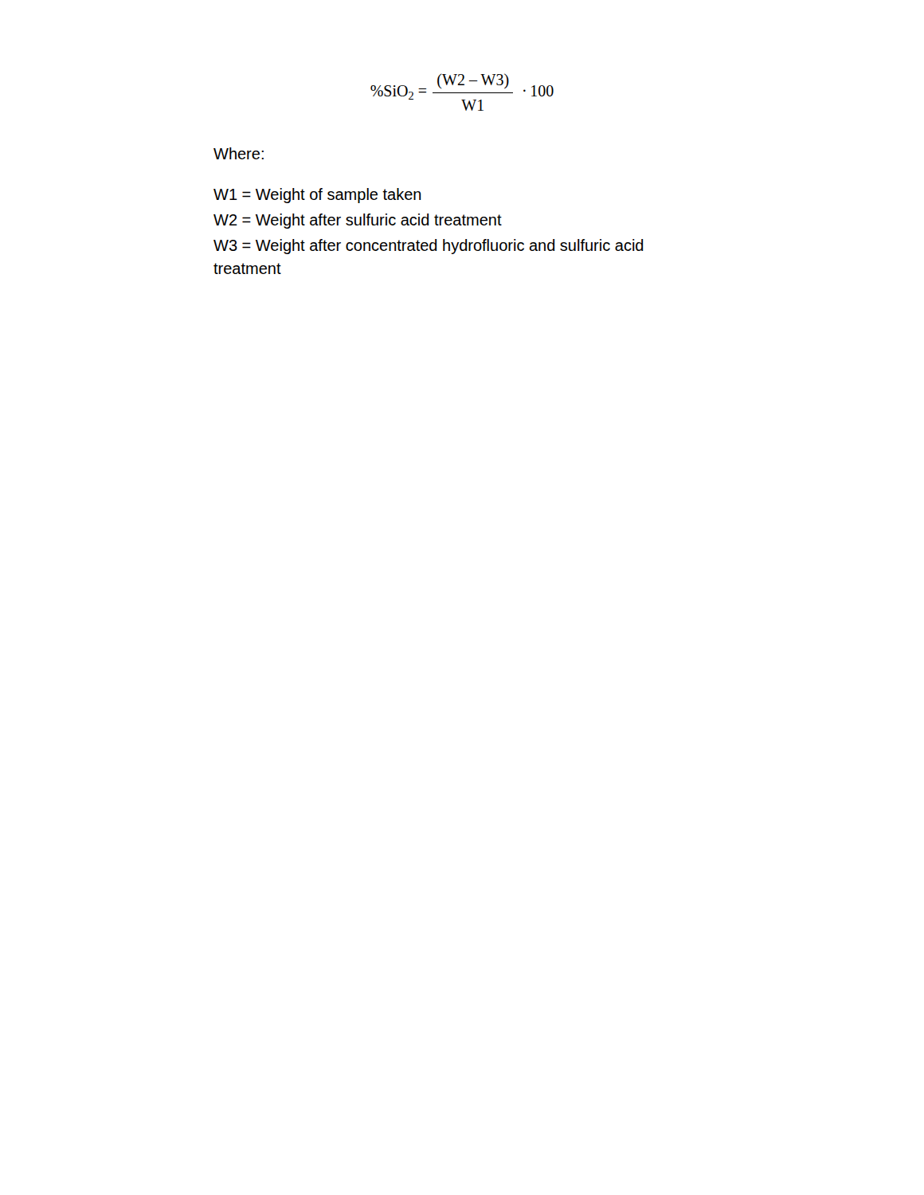%SiO2 = (W2 – W3) W1 ·100
Where:
W1 = Weight of sample taken
W2 = Weight after sulfuric acid treatment
W3 = Weight after concentrated hydrofluoric and sulfuric acid treatment